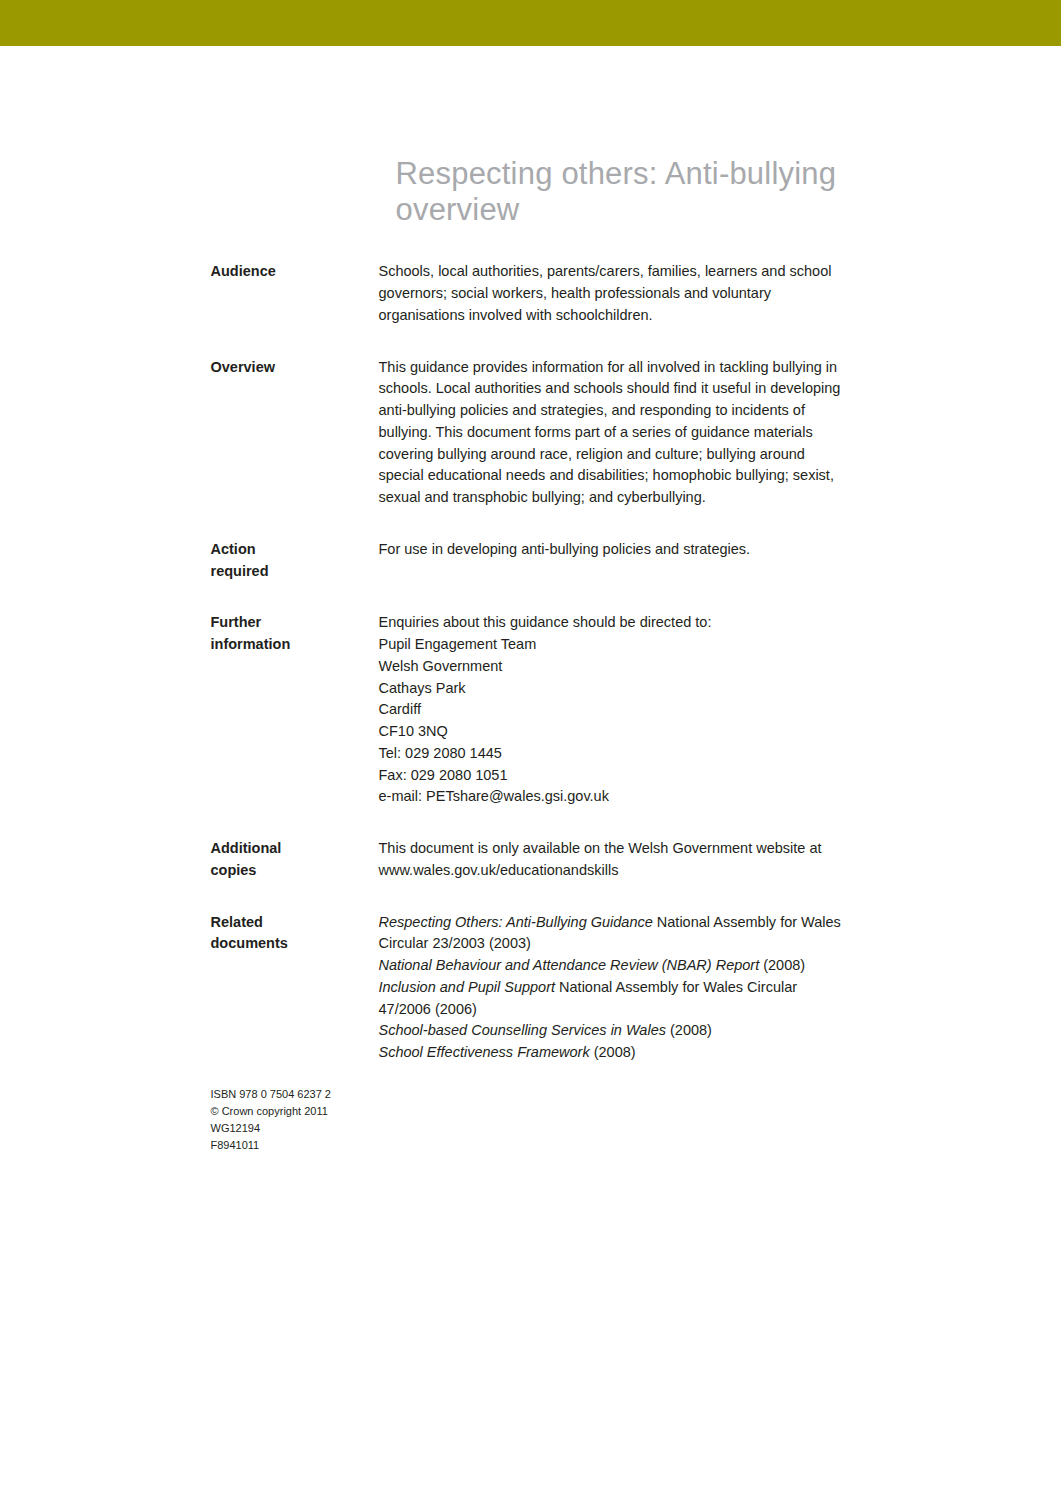Respecting others: Anti-bullying overview
| Audience | Schools, local authorities, parents/carers, families, learners and school governors; social workers, health professionals and voluntary organisations involved with schoolchildren. |
| Overview | This guidance provides information for all involved in tackling bullying in schools. Local authorities and schools should find it useful in developing anti-bullying policies and strategies, and responding to incidents of bullying. This document forms part of a series of guidance materials covering bullying around race, religion and culture; bullying around special educational needs and disabilities; homophobic bullying; sexist, sexual and transphobic bullying; and cyberbullying. |
| Action required | For use in developing anti-bullying policies and strategies. |
| Further information | Enquiries about this guidance should be directed to: Pupil Engagement Team Welsh Government Cathays Park Cardiff CF10 3NQ Tel: 029 2080 1445 Fax: 029 2080 1051 e-mail: PETshare@wales.gsi.gov.uk |
| Additional copies | This document is only available on the Welsh Government website at www.wales.gov.uk/educationandskills |
| Related documents | Respecting Others: Anti-Bullying Guidance National Assembly for Wales Circular 23/2003 (2003) National Behaviour and Attendance Review (NBAR) Report (2008) Inclusion and Pupil Support National Assembly for Wales Circular 47/2006 (2006) School-based Counselling Services in Wales (2008) School Effectiveness Framework (2008) |
ISBN 978 0 7504 6237 2
© Crown copyright 2011
WG12194
F8941011